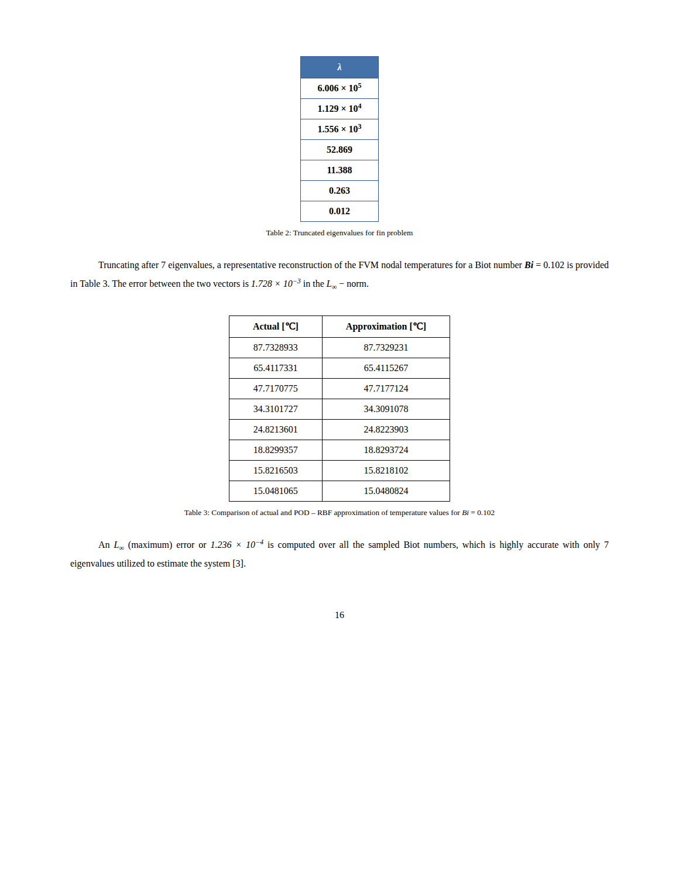| λ |
| --- |
| 6.006 × 10 5 |
| 1.129 × 10 4 |
| 1.556 × 10 3 |
| 52.869 |
| 11.388 |
| 0.263 |
| 0.012 |
Table 2: Truncated eigenvalues for fin problem
Truncating after 7 eigenvalues, a representative reconstruction of the FVM nodal temperatures for a Biot number Bi = 0.102 is provided in Table 3. The error between the two vectors is 1.728 × 10−3 in the L∞ − norm.
| Actual [℃] | Approximation [℃] |
| --- | --- |
| 87.7328933 | 87.7329231 |
| 65.4117331 | 65.4115267 |
| 47.7170775 | 47.7177124 |
| 34.3101727 | 34.3091078 |
| 24.8213601 | 24.8223903 |
| 18.8299357 | 18.8293724 |
| 15.8216503 | 15.8218102 |
| 15.0481065 | 15.0480824 |
Table 3: Comparison of actual and POD – RBF approximation of temperature values for Bi = 0.102
An L∞ (maximum) error or 1.236 × 10−4 is computed over all the sampled Biot numbers, which is highly accurate with only 7 eigenvalues utilized to estimate the system [3].
16